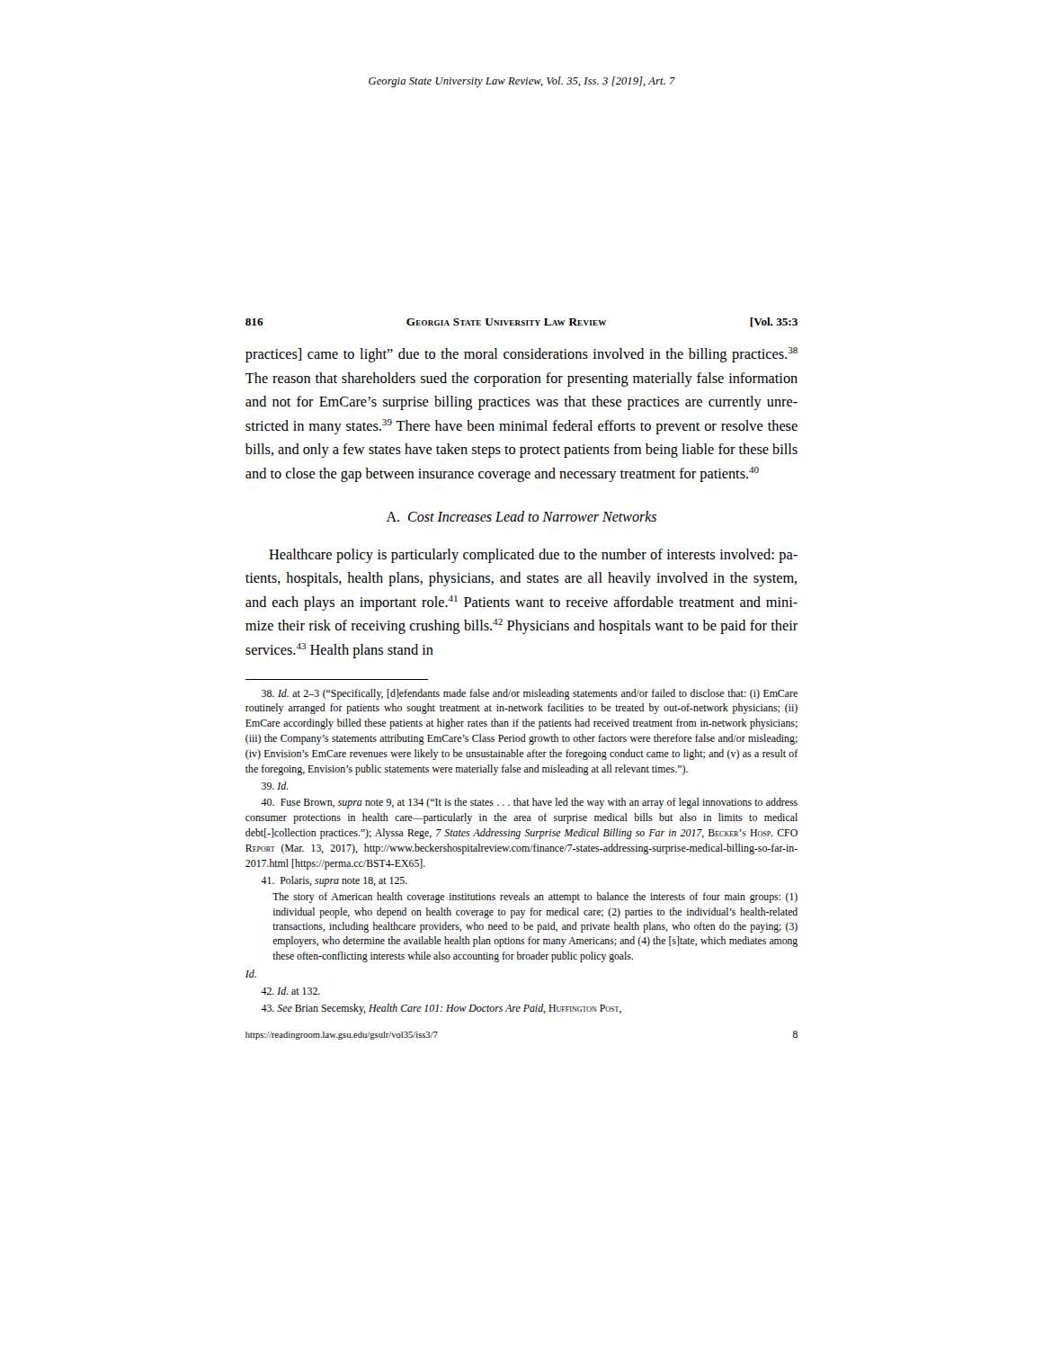Georgia State University Law Review, Vol. 35, Iss. 3 [2019], Art. 7
816 Georgia State University Law Review [Vol. 35:3
practices] came to light” due to the moral considerations involved in the billing practices.38 The reason that shareholders sued the corporation for presenting materially false information and not for EmCare’s surprise billing practices was that these practices are currently unrestricted in many states.39 There have been minimal federal efforts to prevent or resolve these bills, and only a few states have taken steps to protect patients from being liable for these bills and to close the gap between insurance coverage and necessary treatment for patients.40
A. Cost Increases Lead to Narrower Networks
Healthcare policy is particularly complicated due to the number of interests involved: patients, hospitals, health plans, physicians, and states are all heavily involved in the system, and each plays an important role.41 Patients want to receive affordable treatment and minimize their risk of receiving crushing bills.42 Physicians and hospitals want to be paid for their services.43 Health plans stand in
38. Id. at 2–3 (“Specifically, [d]efendants made false and/or misleading statements and/or failed to disclose that: (i) EmCare routinely arranged for patients who sought treatment at in-network facilities to be treated by out-of-network physicians; (ii) EmCare accordingly billed these patients at higher rates than if the patients had received treatment from in-network physicians; (iii) the Company’s statements attributing EmCare’s Class Period growth to other factors were therefore false and/or misleading; (iv) Envision’s EmCare revenues were likely to be unsustainable after the foregoing conduct came to light; and (v) as a result of the foregoing, Envision’s public statements were materially false and misleading at all relevant times.”).
39. Id.
40. Fuse Brown, supra note 9, at 134 (“It is the states . . . that have led the way with an array of legal innovations to address consumer protections in health care—particularly in the area of surprise medical bills but also in limits to medical debt[-]collection practices.”); Alyssa Rege, 7 States Addressing Surprise Medical Billing so Far in 2017, Becker’s Hosp. CFO Report (Mar. 13, 2017), http://www.beckershospitalreview.com/finance/7-states-addressing-surprise-medical-billing-so-far-in-2017.html [https://perma.cc/BST4-EX65].
41. Polaris, supra note 18, at 125.
The story of American health coverage institutions reveals an attempt to balance the interests of four main groups: (1) individual people, who depend on health coverage to pay for medical care; (2) parties to the individual’s health-related transactions, including healthcare providers, who need to be paid, and private health plans, who often do the paying; (3) employers, who determine the available health plan options for many Americans; and (4) the [s]tate, which mediates among these often-conflicting interests while also accounting for broader public policy goals.
Id.
42. Id. at 132.
43. See Brian Secemsky, Health Care 101: How Doctors Are Paid, Huffington Post,
https://readingroom.law.gsu.edu/gsulr/vol35/iss3/7 8